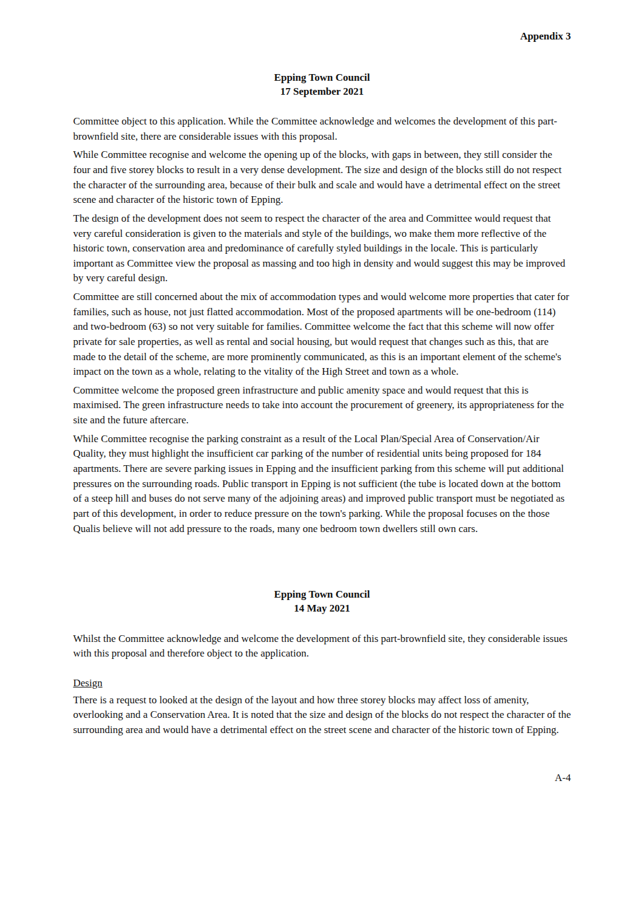Appendix 3
Epping Town Council
17 September 2021
Committee object to this application. While the Committee acknowledge and welcomes the development of this part-brownfield site, there are considerable issues with this proposal.
While Committee recognise and welcome the opening up of the blocks, with gaps in between, they still consider the four and five storey blocks to result in a very dense development. The size and design of the blocks still do not respect the character of the surrounding area, because of their bulk and scale and would have a detrimental effect on the street scene and character of the historic town of Epping.
The design of the development does not seem to respect the character of the area and Committee would request that very careful consideration is given to the materials and style of the buildings, wo make them more reflective of the historic town, conservation area and predominance of carefully styled buildings in the locale. This is particularly important as Committee view the proposal as massing and too high in density and would suggest this may be improved by very careful design.
Committee are still concerned about the mix of accommodation types and would welcome more properties that cater for families, such as house, not just flatted accommodation. Most of the proposed apartments will be one-bedroom (114) and two-bedroom (63) so not very suitable for families. Committee welcome the fact that this scheme will now offer private for sale properties, as well as rental and social housing, but would request that changes such as this, that are made to the detail of the scheme, are more prominently communicated, as this is an important element of the scheme's impact on the town as a whole, relating to the vitality of the High Street and town as a whole.
Committee welcome the proposed green infrastructure and public amenity space and would request that this is maximised. The green infrastructure needs to take into account the procurement of greenery, its appropriateness for the site and the future aftercare.
While Committee recognise the parking constraint as a result of the Local Plan/Special Area of Conservation/Air Quality, they must highlight the insufficient car parking of the number of residential units being proposed for 184 apartments. There are severe parking issues in Epping and the insufficient parking from this scheme will put additional pressures on the surrounding roads. Public transport in Epping is not sufficient (the tube is located down at the bottom of a steep hill and buses do not serve many of the adjoining areas) and improved public transport must be negotiated as part of this development, in order to reduce pressure on the town's parking. While the proposal focuses on the those Qualis believe will not add pressure to the roads, many one bedroom town dwellers still own cars.
Epping Town Council
14 May 2021
Whilst the Committee acknowledge and welcome the development of this part-brownfield site, they considerable issues with this proposal and therefore object to the application.
Design
There is a request to looked at the design of the layout and how three storey blocks may affect loss of amenity, overlooking and a Conservation Area. It is noted that the size and design of the blocks do not respect the character of the surrounding area and would have a detrimental effect on the street scene and character of the historic town of Epping.
A-4